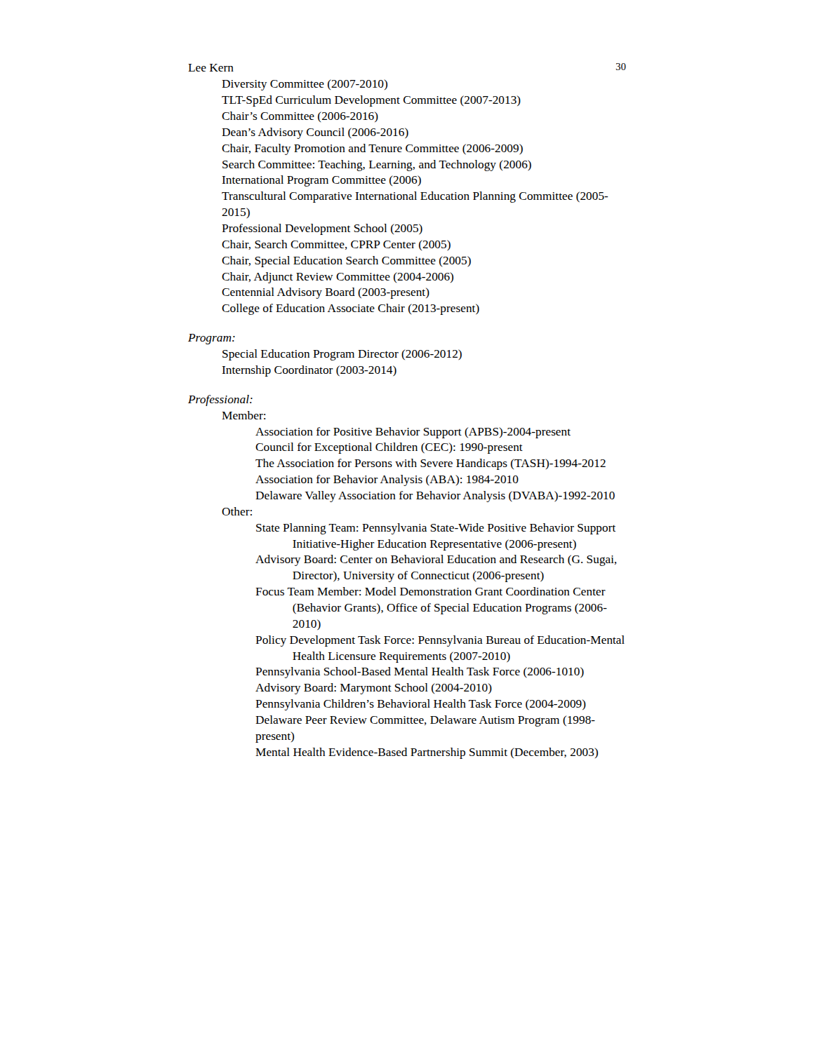Lee Kern
30
Diversity Committee (2007-2010)
TLT-SpEd Curriculum Development Committee (2007-2013)
Chair’s Committee (2006-2016)
Dean’s Advisory Council (2006-2016)
Chair, Faculty Promotion and Tenure Committee (2006-2009)
Search Committee: Teaching, Learning, and Technology (2006)
International Program Committee (2006)
Transcultural Comparative International Education Planning Committee (2005-2015)
Professional Development School (2005)
Chair, Search Committee, CPRP Center (2005)
Chair, Special Education Search Committee (2005)
Chair, Adjunct Review Committee (2004-2006)
Centennial Advisory Board (2003-present)
College of Education Associate Chair (2013-present)
Program:
Special Education Program Director (2006-2012)
Internship Coordinator (2003-2014)
Professional:
Member:
Association for Positive Behavior Support (APBS)-2004-present
Council for Exceptional Children (CEC): 1990-present
The Association for Persons with Severe Handicaps (TASH)-1994-2012
Association for Behavior Analysis (ABA): 1984-2010
Delaware Valley Association for Behavior Analysis (DVABA)-1992-2010
Other:
State Planning Team: Pennsylvania State-Wide Positive Behavior Support Initiative-Higher Education Representative (2006-present)
Advisory Board: Center on Behavioral Education and Research (G. Sugai, Director), University of Connecticut (2006-present)
Focus Team Member: Model Demonstration Grant Coordination Center (Behavior Grants), Office of Special Education Programs (2006-2010)
Policy Development Task Force: Pennsylvania Bureau of Education-Mental Health Licensure Requirements (2007-2010)
Pennsylvania School-Based Mental Health Task Force (2006-1010)
Advisory Board: Marymont School (2004-2010)
Pennsylvania Children’s Behavioral Health Task Force (2004-2009)
Delaware Peer Review Committee, Delaware Autism Program (1998-present)
Mental Health Evidence-Based Partnership Summit (December, 2003)